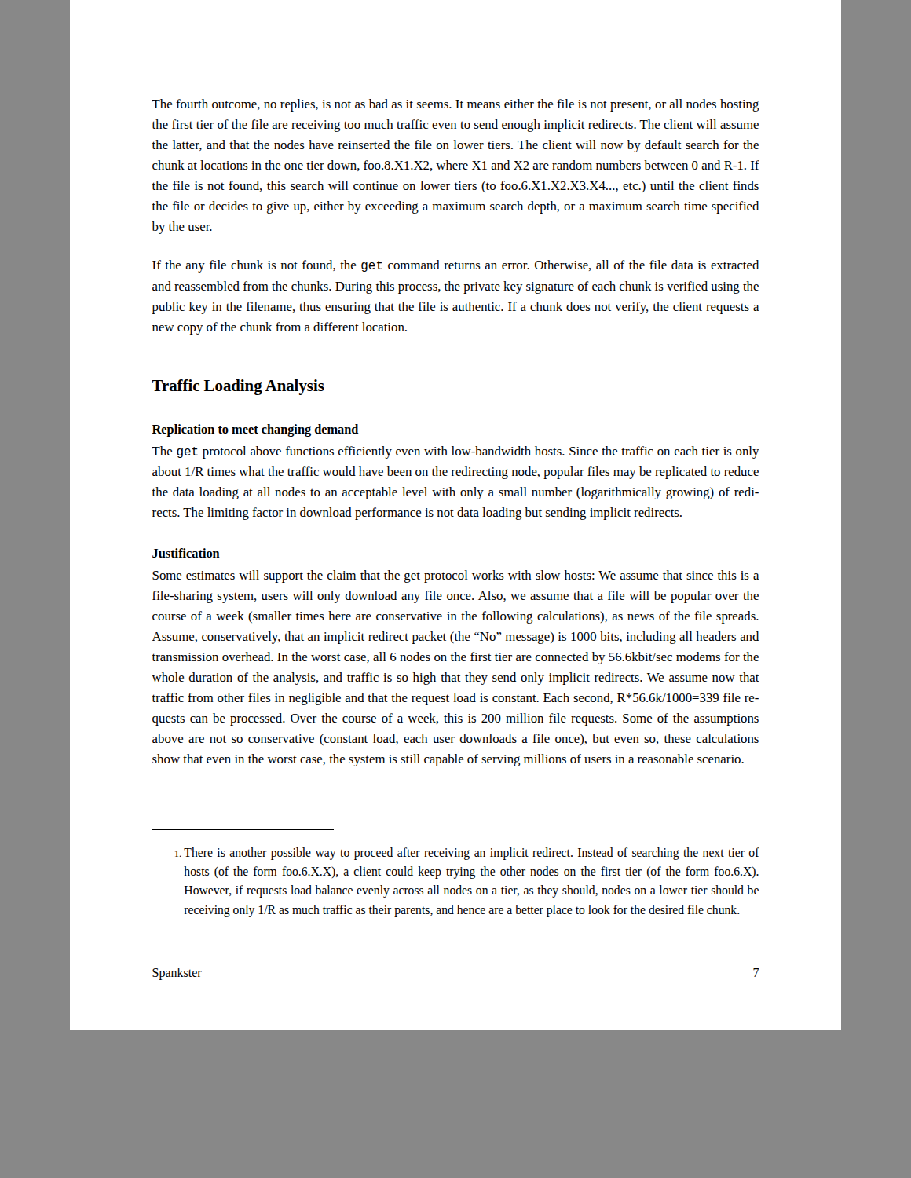The fourth outcome, no replies, is not as bad as it seems. It means either the file is not present, or all nodes hosting the first tier of the file are receiving too much traffic even to send enough implicit redirects. The client will assume the latter, and that the nodes have reinserted the file on lower tiers. The client will now by default search for the chunk at locations in the one tier down, foo.8.X1.X2, where X1 and X2 are random numbers between 0 and R-1. If the file is not found, this search will continue on lower tiers (to foo.6.X1.X2.X3.X4..., etc.) until the client finds the file or decides to give up, either by exceeding a maximum search depth, or a maximum search time specified by the user.
If the any file chunk is not found, the get command returns an error. Otherwise, all of the file data is extracted and reassembled from the chunks. During this process, the private key signature of each chunk is verified using the public key in the filename, thus ensuring that the file is authentic. If a chunk does not verify, the client requests a new copy of the chunk from a different location.
Traffic Loading Analysis
Replication to meet changing demand
The get protocol above functions efficiently even with low-bandwidth hosts. Since the traffic on each tier is only about 1/R times what the traffic would have been on the redirecting node, popular files may be replicated to reduce the data loading at all nodes to an acceptable level with only a small number (logarithmically growing) of redirects. The limiting factor in download performance is not data loading but sending implicit redirects.
Justification
Some estimates will support the claim that the get protocol works with slow hosts: We assume that since this is a file-sharing system, users will only download any file once. Also, we assume that a file will be popular over the course of a week (smaller times here are conservative in the following calculations), as news of the file spreads. Assume, conservatively, that an implicit redirect packet (the “No” message) is 1000 bits, including all headers and transmission overhead. In the worst case, all 6 nodes on the first tier are connected by 56.6kbit/sec modems for the whole duration of the analysis, and traffic is so high that they send only implicit redirects. We assume now that traffic from other files in negligible and that the request load is constant. Each second, R*56.6k/1000=339 file requests can be processed. Over the course of a week, this is 200 million file requests. Some of the assumptions above are not so conservative (constant load, each user downloads a file once), but even so, these calculations show that even in the worst case, the system is still capable of serving millions of users in a reasonable scenario.
There is another possible way to proceed after receiving an implicit redirect. Instead of searching the next tier of hosts (of the form foo.6.X.X), a client could keep trying the other nodes on the first tier (of the form foo.6.X). However, if requests load balance evenly across all nodes on a tier, as they should, nodes on a lower tier should be receiving only 1/R as much traffic as their parents, and hence are a better place to look for the desired file chunk.
Spankster 7